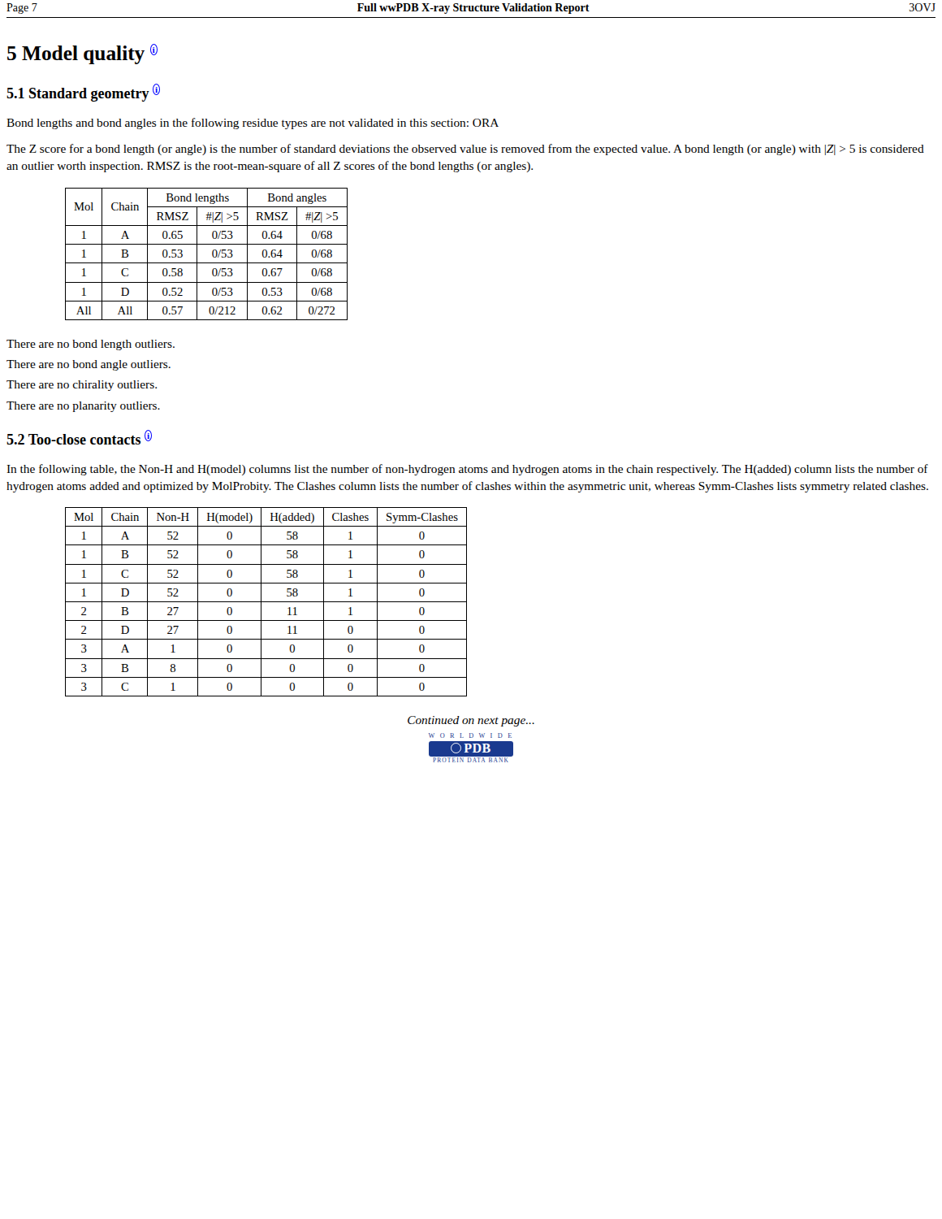Page 7
Full wwPDB X-ray Structure Validation Report
3OVJ
5 Model quality i
5.1 Standard geometry i
Bond lengths and bond angles in the following residue types are not validated in this section: ORA
The Z score for a bond length (or angle) is the number of standard deviations the observed value is removed from the expected value. A bond length (or angle) with |Z| > 5 is considered an outlier worth inspection. RMSZ is the root-mean-square of all Z scores of the bond lengths (or angles).
| Mol | Chain | Bond lengths | Bond angles |
| --- | --- | --- | --- |
| RMSZ | #/ Z / >5 | RMSZ | #/ Z / >5 |
| 1 | A | 0.65 | 0/53 | 0.64 | 0/68 |
| 1 | B | 0.53 | 0/53 | 0.64 | 0/68 |
| 1 | C | 0.58 | 0/53 | 0.67 | 0/68 |
| 1 | D | 0.52 | 0/53 | 0.53 | 0/68 |
| All | All | 0.57 | 0/212 | 0.62 | 0/272 |
There are no bond length outliers.
There are no bond angle outliers.
There are no chirality outliers.
There are no planarity outliers.
5.2 Too-close contacts i
In the following table, the Non-H and H(model) columns list the number of non-hydrogen atoms and hydrogen atoms in the chain respectively. The H(added) column lists the number of hydrogen atoms added and optimized by MolProbity. The Clashes column lists the number of clashes within the asymmetric unit, whereas Symm-Clashes lists symmetry related clashes.
| Mol | Chain | Non-H | H(model) | H(added) | Clashes | Symm-Clashes |
| --- | --- | --- | --- | --- | --- | --- |
| 1 | A | 52 | 0 | 58 | 1 | 0 |
| 1 | B | 52 | 0 | 58 | 1 | 0 |
| 1 | C | 52 | 0 | 58 | 1 | 0 |
| 1 | D | 52 | 0 | 58 | 1 | 0 |
| 2 | B | 27 | 0 | 11 | 1 | 0 |
| 2 | D | 27 | 0 | 11 | 0 | 0 |
| 3 | A | 1 | 0 | 0 | 0 | 0 |
| 3 | B | 8 | 0 | 0 | 0 | 0 |
| 3 | C | 1 | 0 | 0 | 0 | 0 |
Continued on next page...
W O R L D W I D E
PDB
PROTEIN DATA BANK